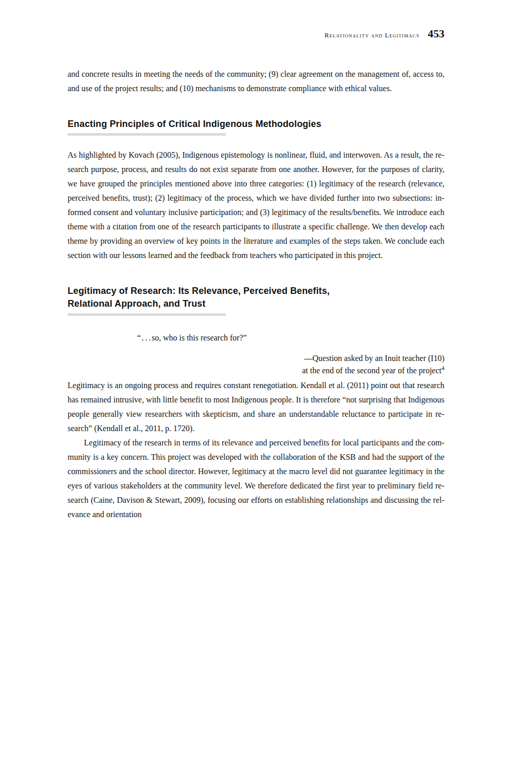Relationality and Legitimacy 453
and concrete results in meeting the needs of the community; (9) clear agreement on the management of, access to, and use of the project results; and (10) mechanisms to demonstrate compliance with ethical values.
Enacting Principles of Critical Indigenous Methodologies
As highlighted by Kovach (2005), Indigenous epistemology is nonlinear, fluid, and interwoven. As a result, the research purpose, process, and results do not exist separate from one another. However, for the purposes of clarity, we have grouped the principles mentioned above into three categories: (1) legitimacy of the research (relevance, perceived benefits, trust); (2) legitimacy of the process, which we have divided further into two subsections: informed consent and voluntary inclusive participation; and (3) legitimacy of the results/benefits. We introduce each theme with a citation from one of the research participants to illustrate a specific challenge. We then develop each theme by providing an overview of key points in the literature and examples of the steps taken. We conclude each section with our lessons learned and the feedback from teachers who participated in this project.
Legitimacy of Research: Its Relevance, Perceived Benefits,
Relational Approach, and Trust
“ . . . so, who is this research for?”
—Question asked by an Inuit teacher (I10)
at the end of the second year of the project4
Legitimacy is an ongoing process and requires constant renegotiation. Kendall et al. (2011) point out that research has remained intrusive, with little benefit to most Indigenous people. It is therefore “not surprising that Indigenous people generally view researchers with skepticism, and share an understandable reluctance to participate in research” (Kendall et al., 2011, p. 1720).
Legitimacy of the research in terms of its relevance and perceived benefits for local participants and the community is a key concern. This project was developed with the collaboration of the KSB and had the support of the commissioners and the school director. However, legitimacy at the macro level did not guarantee legitimacy in the eyes of various stakeholders at the community level. We therefore dedicated the first year to preliminary field research (Caine, Davison & Stewart, 2009), focusing our efforts on establishing relationships and discussing the relevance and orientation